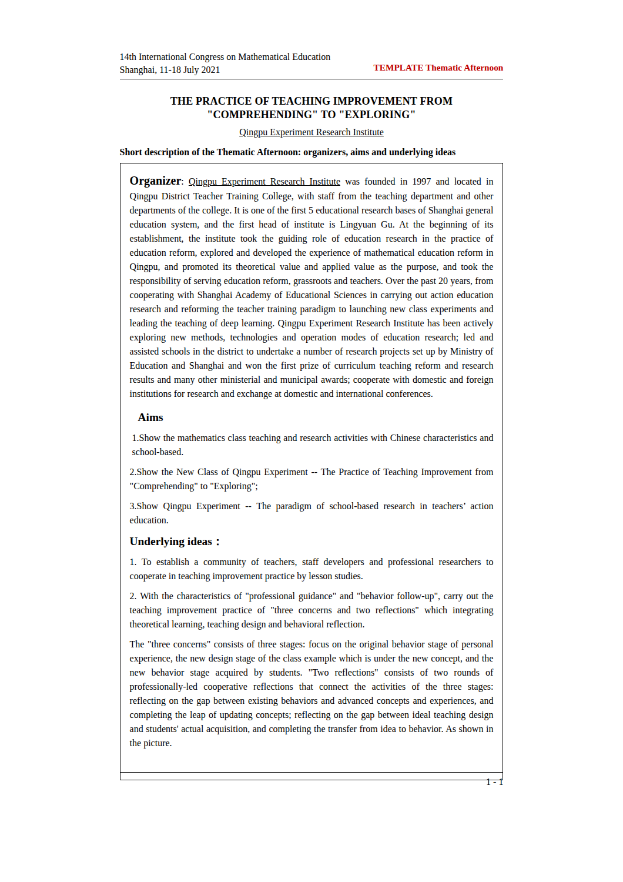14th International Congress on Mathematical Education
Shanghai, 11-18 July 2021
TEMPLATE Thematic Afternoon
The Practice of Teaching Improvement from
"Comprehending" to "Exploring"
Qingpu Experiment Research Institute
Short description of the Thematic Afternoon: organizers, aims and underlying ideas
Organizer: Qingpu Experiment Research Institute was founded in 1997 and located in Qingpu District Teacher Training College, with staff from the teaching department and other departments of the college. It is one of the first 5 educational research bases of Shanghai general education system, and the first head of institute is Lingyuan Gu. At the beginning of its establishment, the institute took the guiding role of education research in the practice of education reform, explored and developed the experience of mathematical education reform in Qingpu, and promoted its theoretical value and applied value as the purpose, and took the responsibility of serving education reform, grassroots and teachers. Over the past 20 years, from cooperating with Shanghai Academy of Educational Sciences in carrying out action education research and reforming the teacher training paradigm to launching new class experiments and leading the teaching of deep learning. Qingpu Experiment Research Institute has been actively exploring new methods, technologies and operation modes of education research; led and assisted schools in the district to undertake a number of research projects set up by Ministry of Education and Shanghai and won the first prize of curriculum teaching reform and research results and many other ministerial and municipal awards; cooperate with domestic and foreign institutions for research and exchange at domestic and international conferences.
Aims
1.Show the mathematics class teaching and research activities with Chinese characteristics and school-based.
2.Show the New Class of Qingpu Experiment -- The Practice of Teaching Improvement from "Comprehending" to "Exploring";
3.Show Qingpu Experiment -- The paradigm of school-based research in teachers’ action education.
Underlying ideas：
1. To establish a community of teachers, staff developers and professional researchers to cooperate in teaching improvement practice by lesson studies.
2. With the characteristics of "professional guidance" and "behavior follow-up", carry out the teaching improvement practice of "three concerns and two reflections" which integrating theoretical learning, teaching design and behavioral reflection.
The "three concerns" consists of three stages: focus on the original behavior stage of personal experience, the new design stage of the class example which is under the new concept, and the new behavior stage acquired by students. "Two reflections" consists of two rounds of professionally-led cooperative reflections that connect the activities of the three stages: reflecting on the gap between existing behaviors and advanced concepts and experiences, and completing the leap of updating concepts; reflecting on the gap between ideal teaching design and students' actual acquisition, and completing the transfer from idea to behavior. As shown in the picture.
1 - 1